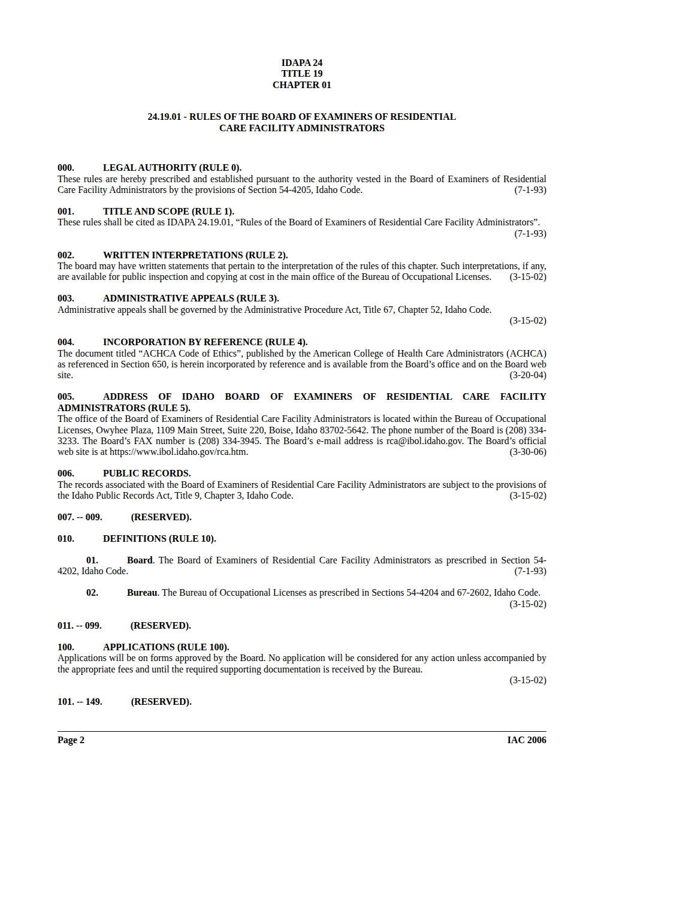IDAPA 24
TITLE 19
CHAPTER 01
24.19.01 - RULES OF THE BOARD OF EXAMINERS OF RESIDENTIAL
CARE FACILITY ADMINISTRATORS
000. LEGAL AUTHORITY (RULE 0).
These rules are hereby prescribed and established pursuant to the authority vested in the Board of Examiners of Residential Care Facility Administrators by the provisions of Section 54-4205, Idaho Code.(7-1-93)
001. TITLE AND SCOPE (RULE 1).
These rules shall be cited as IDAPA 24.19.01, “Rules of the Board of Examiners of Residential Care Facility Administrators”.(7-1-93)
002. WRITTEN INTERPRETATIONS (RULE 2).
The board may have written statements that pertain to the interpretation of the rules of this chapter. Such interpretations, if any, are available for public inspection and copying at cost in the main office of the Bureau of Occupational Licenses.(3-15-02)
003. ADMINISTRATIVE APPEALS (RULE 3).
Administrative appeals shall be governed by the Administrative Procedure Act, Title 67, Chapter 52, Idaho Code.
(3-15-02)
004. INCORPORATION BY REFERENCE (RULE 4).
The document titled “ACHCA Code of Ethics”, published by the American College of Health Care Administrators (ACHCA) as referenced in Section 650, is herein incorporated by reference and is available from the Board’s office and on the Board web site.(3-20-04)
005. ADDRESS OF IDAHO BOARD OF EXAMINERS OF RESIDENTIAL CARE FACILITY ADMINISTRATORS (RULE 5).
The office of the Board of Examiners of Residential Care Facility Administrators is located within the Bureau of Occupational Licenses, Owyhee Plaza, 1109 Main Street, Suite 220, Boise, Idaho 83702-5642. The phone number of the Board is (208) 334-3233. The Board’s FAX number is (208) 334-3945. The Board’s e-mail address is rca@ibol.idaho.gov. The Board’s official web site is at https://www.ibol.idaho.gov/rca.htm.(3-30-06)
006. PUBLIC RECORDS.
The records associated with the Board of Examiners of Residential Care Facility Administrators are subject to the provisions of the Idaho Public Records Act, Title 9, Chapter 3, Idaho Code.(3-15-02)
007. -- 009. (RESERVED).
010. DEFINITIONS (RULE 10).
01. Board. The Board of Examiners of Residential Care Facility Administrators as prescribed in Section 54-4202, Idaho Code.(7-1-93)
02. Bureau. The Bureau of Occupational Licenses as prescribed in Sections 54-4204 and 67-2602, Idaho Code.(3-15-02)
011. -- 099. (RESERVED).
100. APPLICATIONS (RULE 100).
Applications will be on forms approved by the Board. No application will be considered for any action unless accompanied by the appropriate fees and until the required supporting documentation is received by the Bureau.
(3-15-02)
101. -- 149. (RESERVED).
Page 2 IAC 2006